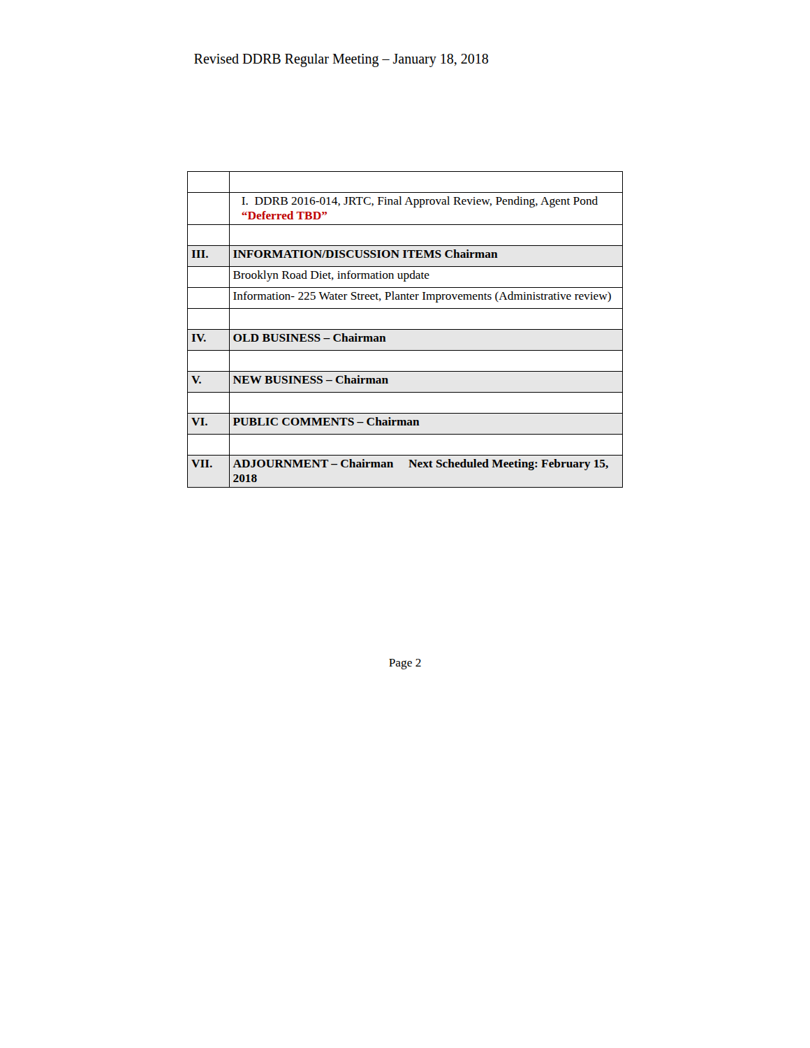Revised DDRB Regular Meeting – January 18, 2018
| | I. DDRB 2016-014, JRTC, Final Approval Review, Pending, Agent Pond “Deferred TBD” |
| III. | INFORMATION/DISCUSSION ITEMS Chairman |
| | Brooklyn Road Diet, information update |
| | Information- 225 Water Street, Planter Improvements (Administrative review) |
| IV. | OLD BUSINESS – Chairman |
| V. | NEW BUSINESS – Chairman |
| VI. | PUBLIC COMMENTS – Chairman |
| VII. | ADJOURNMENT – Chairman Next Scheduled Meeting: February 15, 2018 |
Page 2